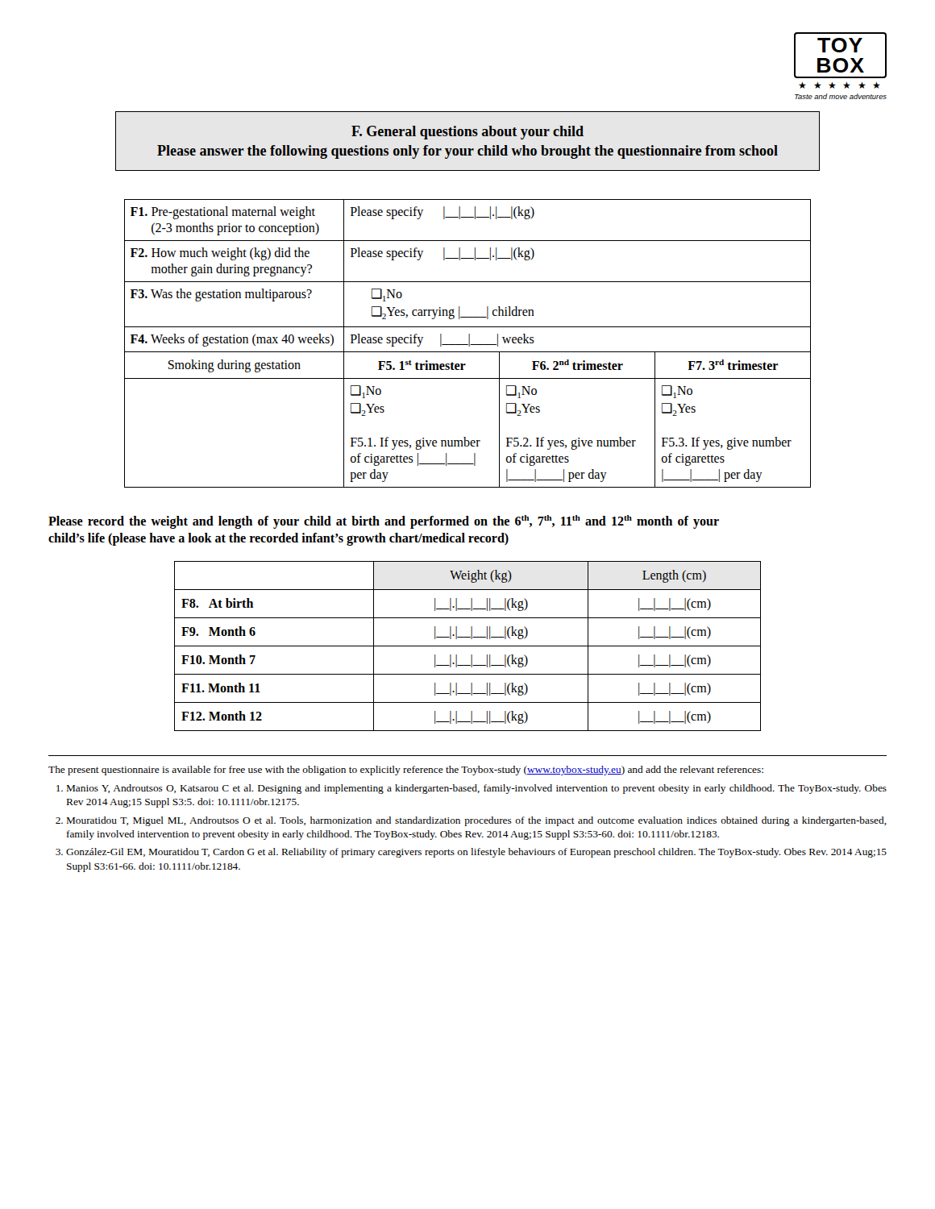TOY BOX
★ ★ ★ ★ ★ ★
Taste and move adventures
F. General questions about your child
Please answer the following questions only for your child who brought the questionnaire from school
| F1. Pre-gestational maternal weight (2-3 months prior to conception) | Please specify /__/__/__/./__/(kg) |
| F2. How much weight (kg) did the mother gain during pregnancy? | Please specify /__/__/__/./__/(kg) |
| F3. Was the gestation multiparous? | ❑ 1 No ❑ 2 Yes, carrying /____/ children |
| F4. Weeks of gestation (max 40 weeks) | Please specify /____/____/ weeks |
| Smoking during gestation | F5. 1 st trimester | F6. 2 nd trimester | F7. 3 rd trimester |
| | ❑ 1 No ❑ 2 Yes F5.1. If yes, give number of cigarettes /____/____/ per day | ❑ 1 No ❑ 2 Yes F5.2. If yes, give number of cigarettes /____/____/ per day | ❑ 1 No ❑ 2 Yes F5.3. If yes, give number of cigarettes /____/____/ per day |
Please record the weight and length of your child at birth and performed on the 6th, 7th, 11th and 12th month of your child’s life (please have a look at the recorded infant’s growth chart/medical record)
| | Weight (kg) | Length (cm) |
| --- | --- | --- |
| F8. At birth | /__/./__/__//__/(kg) | /__/__/__/(cm) |
| F9. Month 6 | /__/./__/__//__/(kg) | /__/__/__/(cm) |
| F10. Month 7 | /__/./__/__//__/(kg) | /__/__/__/(cm) |
| F11. Month 11 | /__/./__/__//__/(kg) | /__/__/__/(cm) |
| F12. Month 12 | /__/./__/__//__/(kg) | /__/__/__/(cm) |
The present questionnaire is available for free use with the obligation to explicitly reference the Toybox-study (www.toybox-study.eu) and add the relevant references:
Manios Y, Androutsos O, Katsarou C et al. Designing and implementing a kindergarten-based, family-involved intervention to prevent obesity in early childhood. The ToyBox-study. Obes Rev 2014 Aug;15 Suppl S3:5. doi: 10.1111/obr.12175.
Mouratidou T, Miguel ML, Androutsos O et al. Tools, harmonization and standardization procedures of the impact and outcome evaluation indices obtained during a kindergarten-based, family involved intervention to prevent obesity in early childhood. The ToyBox-study. Obes Rev. 2014 Aug;15 Suppl S3:53-60. doi: 10.1111/obr.12183.
González-Gil EM, Mouratidou T, Cardon G et al. Reliability of primary caregivers reports on lifestyle behaviours of European preschool children. The ToyBox-study. Obes Rev. 2014 Aug;15 Suppl S3:61-66. doi: 10.1111/obr.12184.